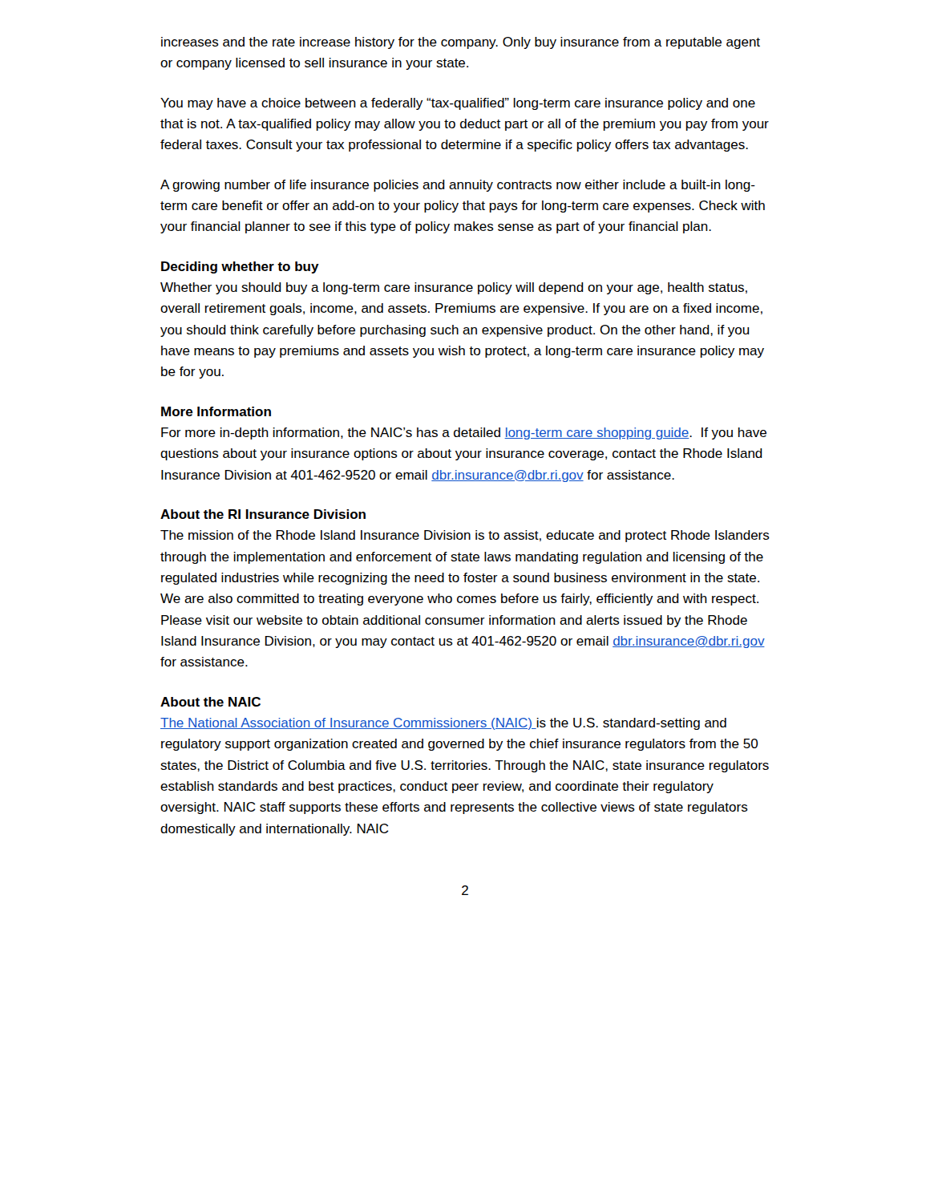increases and the rate increase history for the company. Only buy insurance from a reputable agent or company licensed to sell insurance in your state.
You may have a choice between a federally “tax-qualified” long-term care insurance policy and one that is not. A tax-qualified policy may allow you to deduct part or all of the premium you pay from your federal taxes. Consult your tax professional to determine if a specific policy offers tax advantages.
A growing number of life insurance policies and annuity contracts now either include a built-in long-term care benefit or offer an add-on to your policy that pays for long-term care expenses. Check with your financial planner to see if this type of policy makes sense as part of your financial plan.
Deciding whether to buy
Whether you should buy a long-term care insurance policy will depend on your age, health status, overall retirement goals, income, and assets. Premiums are expensive. If you are on a fixed income, you should think carefully before purchasing such an expensive product. On the other hand, if you have means to pay premiums and assets you wish to protect, a long-term care insurance policy may be for you.
More Information
For more in-depth information, the NAIC’s has a detailed long-term care shopping guide. If you have questions about your insurance options or about your insurance coverage, contact the Rhode Island Insurance Division at 401-462-9520 or email dbr.insurance@dbr.ri.gov for assistance.
About the RI Insurance Division
The mission of the Rhode Island Insurance Division is to assist, educate and protect Rhode Islanders through the implementation and enforcement of state laws mandating regulation and licensing of the regulated industries while recognizing the need to foster a sound business environment in the state. We are also committed to treating everyone who comes before us fairly, efficiently and with respect. Please visit our website to obtain additional consumer information and alerts issued by the Rhode Island Insurance Division, or you may contact us at 401-462-9520 or email dbr.insurance@dbr.ri.gov for assistance.
About the NAIC
The National Association of Insurance Commissioners (NAIC) is the U.S. standard-setting and regulatory support organization created and governed by the chief insurance regulators from the 50 states, the District of Columbia and five U.S. territories. Through the NAIC, state insurance regulators establish standards and best practices, conduct peer review, and coordinate their regulatory oversight. NAIC staff supports these efforts and represents the collective views of state regulators domestically and internationally. NAIC
2